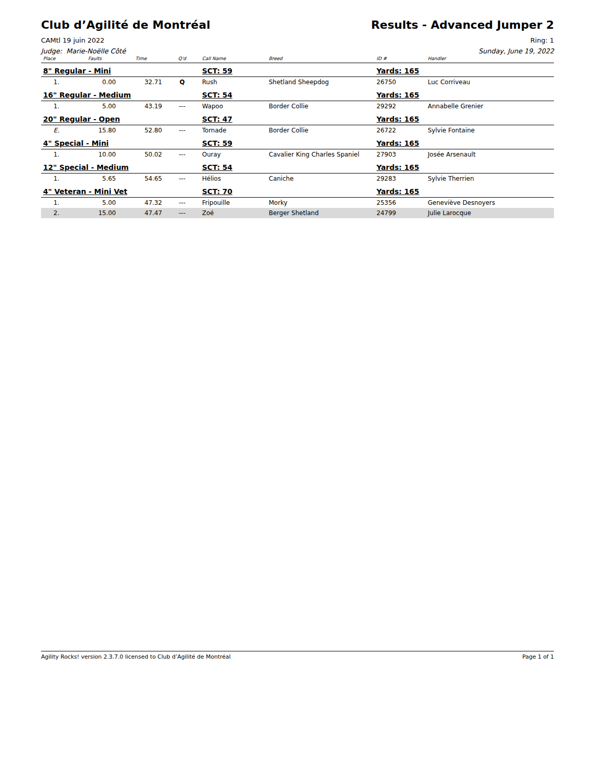Club d’Agilité de Montréal
Results - Advanced Jumper 2
CAMtl 19 juin 2022
Ring: 1
Judge: Marie-Noëlle Côté
Sunday, June 19, 2022
| Place | Faults | Time | Q'd | Call Name | Breed | ID # | Handler |
| --- | --- | --- | --- | --- | --- | --- | --- |
| 8" Regular - Mini | SCT: 59 | Yards: 165 |
| 1. | 0.00 | 32.71 | Q | Rush | Shetland Sheepdog | 26750 | Luc Corriveau |
| 16" Regular - Medium | SCT: 54 | Yards: 165 |
| 1. | 5.00 | 43.19 | --- | Wapoo | Border Collie | 29292 | Annabelle Grenier |
| 20" Regular - Open | SCT: 47 | Yards: 165 |
| E. | 15.80 | 52.80 | --- | Tornade | Border Collie | 26722 | Sylvie Fontaine |
| 4" Special - Mini | SCT: 59 | Yards: 165 |
| 1. | 10.00 | 50.02 | --- | Ouray | Cavalier King Charles Spaniel | 27903 | Josée Arsenault |
| 12" Special - Medium | SCT: 54 | Yards: 165 |
| 1. | 5.65 | 54.65 | --- | Hélios | Caniche | 29283 | Sylvie Therrien |
| 4" Veteran - Mini Vet | SCT: 70 | Yards: 165 |
| 1. | 5.00 | 47.32 | --- | Fripouille | Morky | 25356 | Geneviève Desnoyers |
| 2. | 15.00 | 47.47 | --- | Zoé | Berger Shetland | 24799 | Julie Larocque |
Agility Rocks! version 2.3.7.0 licensed to Club d’Agilité de Montréal
Page 1 of 1